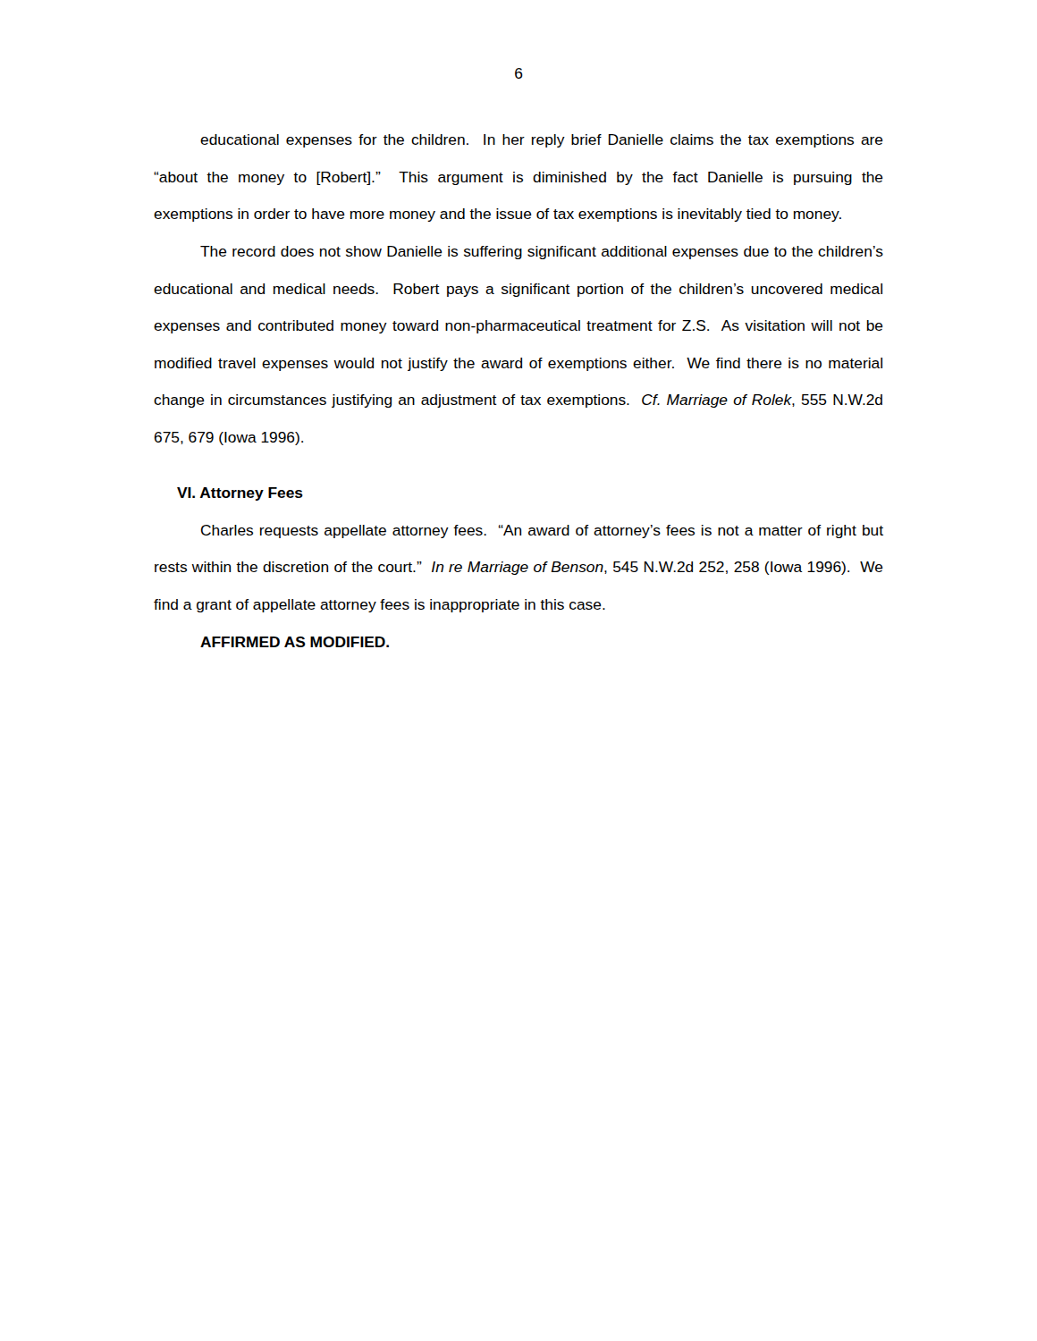6
educational expenses for the children. In her reply brief Danielle claims the tax exemptions are “about the money to [Robert].” This argument is diminished by the fact Danielle is pursuing the exemptions in order to have more money and the issue of tax exemptions is inevitably tied to money.
The record does not show Danielle is suffering significant additional expenses due to the children’s educational and medical needs. Robert pays a significant portion of the children’s uncovered medical expenses and contributed money toward non-pharmaceutical treatment for Z.S. As visitation will not be modified travel expenses would not justify the award of exemptions either. We find there is no material change in circumstances justifying an adjustment of tax exemptions. Cf. Marriage of Rolek, 555 N.W.2d 675, 679 (Iowa 1996).
VI. Attorney Fees
Charles requests appellate attorney fees. “An award of attorney’s fees is not a matter of right but rests within the discretion of the court.” In re Marriage of Benson, 545 N.W.2d 252, 258 (Iowa 1996). We find a grant of appellate attorney fees is inappropriate in this case.
AFFIRMED AS MODIFIED.